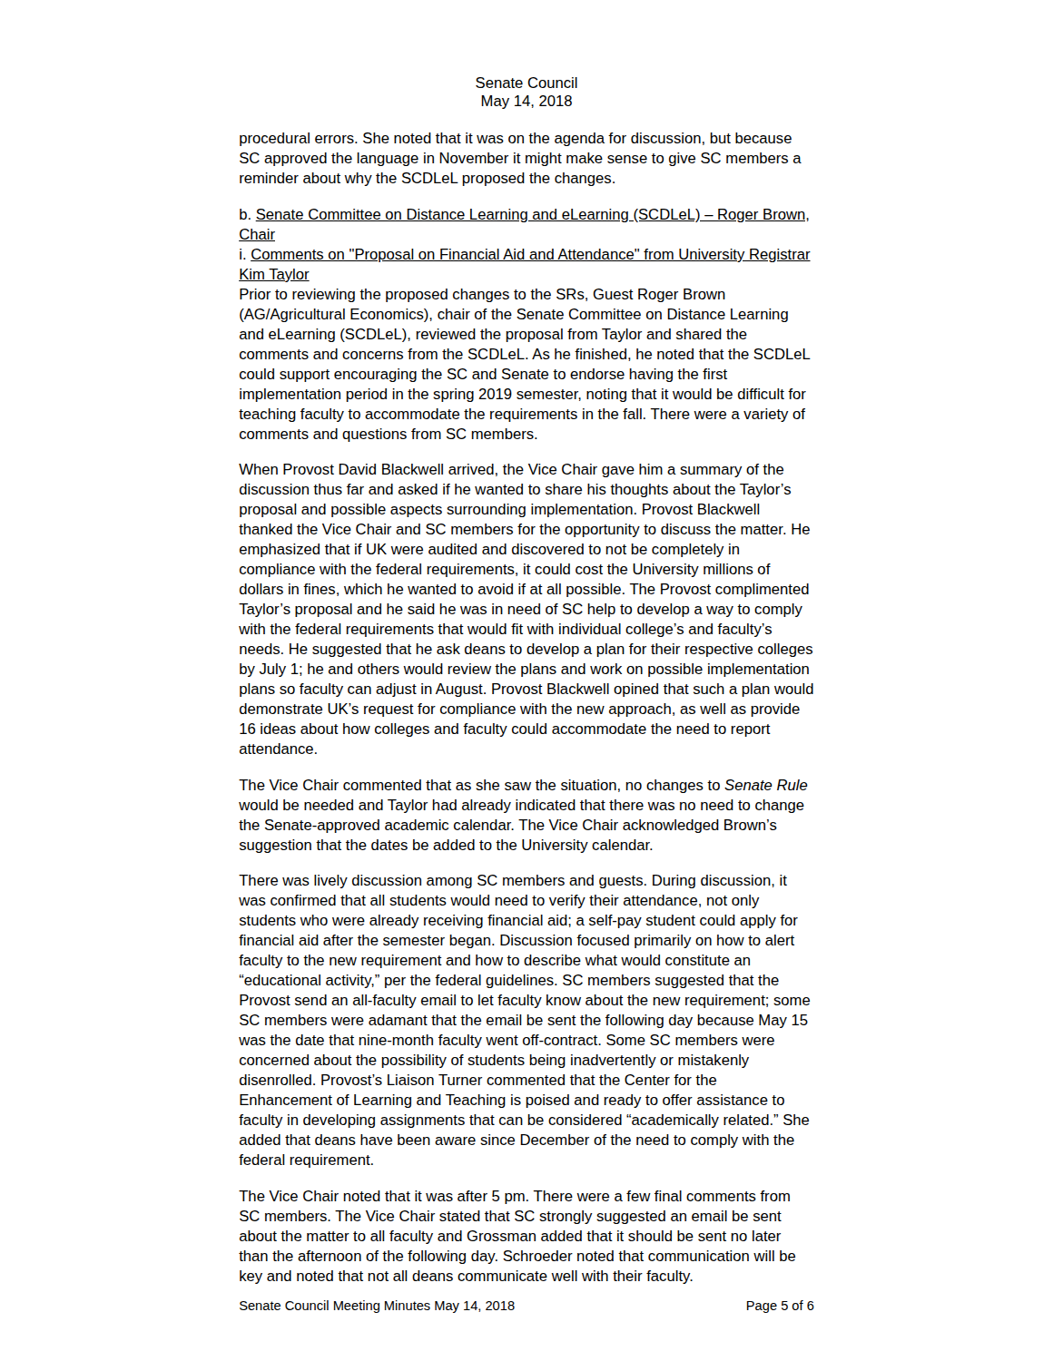Senate Council May 14, 2018
procedural errors. She noted that it was on the agenda for discussion, but because SC approved the language in November it might make sense to give SC members a reminder about why the SCDLeL proposed the changes.
b. Senate Committee on Distance Learning and eLearning (SCDLeL) – Roger Brown, Chair
i. Comments on "Proposal on Financial Aid and Attendance" from University Registrar Kim Taylor
Prior to reviewing the proposed changes to the SRs, Guest Roger Brown (AG/Agricultural Economics), chair of the Senate Committee on Distance Learning and eLearning (SCDLeL), reviewed the proposal from Taylor and shared the comments and concerns from the SCDLeL. As he finished, he noted that the SCDLeL could support encouraging the SC and Senate to endorse having the first implementation period in the spring 2019 semester, noting that it would be difficult for teaching faculty to accommodate the requirements in the fall. There were a variety of comments and questions from SC members.
When Provost David Blackwell arrived, the Vice Chair gave him a summary of the discussion thus far and asked if he wanted to share his thoughts about the Taylor’s proposal and possible aspects surrounding implementation. Provost Blackwell thanked the Vice Chair and SC members for the opportunity to discuss the matter. He emphasized that if UK were audited and discovered to not be completely in compliance with the federal requirements, it could cost the University millions of dollars in fines, which he wanted to avoid if at all possible. The Provost complimented Taylor’s proposal and he said he was in need of SC help to develop a way to comply with the federal requirements that would fit with individual college’s and faculty’s needs. He suggested that he ask deans to develop a plan for their respective colleges by July 1; he and others would review the plans and work on possible implementation plans so faculty can adjust in August. Provost Blackwell opined that such a plan would demonstrate UK’s request for compliance with the new approach, as well as provide 16 ideas about how colleges and faculty could accommodate the need to report attendance.
The Vice Chair commented that as she saw the situation, no changes to Senate Rule would be needed and Taylor had already indicated that there was no need to change the Senate-approved academic calendar. The Vice Chair acknowledged Brown’s suggestion that the dates be added to the University calendar.
There was lively discussion among SC members and guests. During discussion, it was confirmed that all students would need to verify their attendance, not only students who were already receiving financial aid; a self-pay student could apply for financial aid after the semester began. Discussion focused primarily on how to alert faculty to the new requirement and how to describe what would constitute an “educational activity,” per the federal guidelines. SC members suggested that the Provost send an all-faculty email to let faculty know about the new requirement; some SC members were adamant that the email be sent the following day because May 15 was the date that nine-month faculty went off-contract. Some SC members were concerned about the possibility of students being inadvertently or mistakenly disenrolled. Provost’s Liaison Turner commented that the Center for the Enhancement of Learning and Teaching is poised and ready to offer assistance to faculty in developing assignments that can be considered “academically related.” She added that deans have been aware since December of the need to comply with the federal requirement.
The Vice Chair noted that it was after 5 pm. There were a few final comments from SC members. The Vice Chair stated that SC strongly suggested an email be sent about the matter to all faculty and Grossman added that it should be sent no later than the afternoon of the following day. Schroeder noted that communication will be key and noted that not all deans communicate well with their faculty.
Senate Council Meeting Minutes May 14, 2018 Page 5 of 6